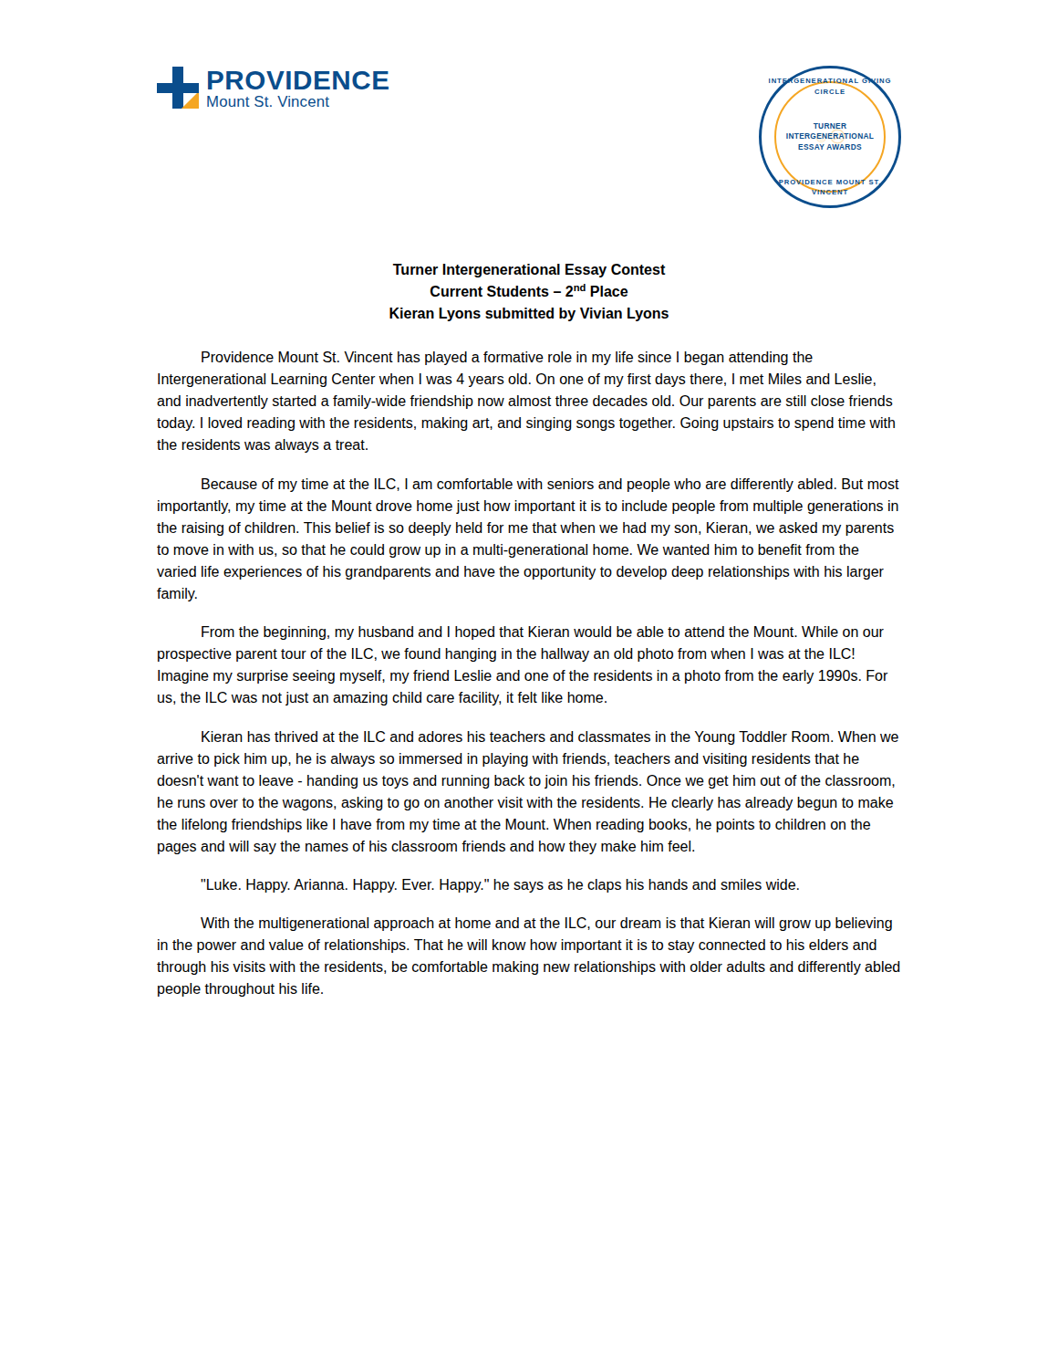Providence
Mount St. Vincent
Intergenerational Giving Circle ☺☹ Turner
Intergenerational
Essay Awards Providence Mount St. Vincent
Turner Intergenerational Essay Contest Current Students – 2nd Place Kieran Lyons submitted by Vivian Lyons
Providence Mount St. Vincent has played a formative role in my life since I began attending the Intergenerational Learning Center when I was 4 years old. On one of my first days there, I met Miles and Leslie, and inadvertently started a family-wide friendship now almost three decades old. Our parents are still close friends today. I loved reading with the residents, making art, and singing songs together. Going upstairs to spend time with the residents was always a treat.
Because of my time at the ILC, I am comfortable with seniors and people who are differently abled. But most importantly, my time at the Mount drove home just how important it is to include people from multiple generations in the raising of children. This belief is so deeply held for me that when we had my son, Kieran, we asked my parents to move in with us, so that he could grow up in a multi-generational home. We wanted him to benefit from the varied life experiences of his grandparents and have the opportunity to develop deep relationships with his larger family.
From the beginning, my husband and I hoped that Kieran would be able to attend the Mount. While on our prospective parent tour of the ILC, we found hanging in the hallway an old photo from when I was at the ILC! Imagine my surprise seeing myself, my friend Leslie and one of the residents in a photo from the early 1990s. For us, the ILC was not just an amazing child care facility, it felt like home.
Kieran has thrived at the ILC and adores his teachers and classmates in the Young Toddler Room. When we arrive to pick him up, he is always so immersed in playing with friends, teachers and visiting residents that he doesn't want to leave - handing us toys and running back to join his friends. Once we get him out of the classroom, he runs over to the wagons, asking to go on another visit with the residents. He clearly has already begun to make the lifelong friendships like I have from my time at the Mount. When reading books, he points to children on the pages and will say the names of his classroom friends and how they make him feel.
"Luke. Happy. Arianna. Happy. Ever. Happy." he says as he claps his hands and smiles wide.
With the multigenerational approach at home and at the ILC, our dream is that Kieran will grow up believing in the power and value of relationships. That he will know how important it is to stay connected to his elders and through his visits with the residents, be comfortable making new relationships with older adults and differently abled people throughout his life.